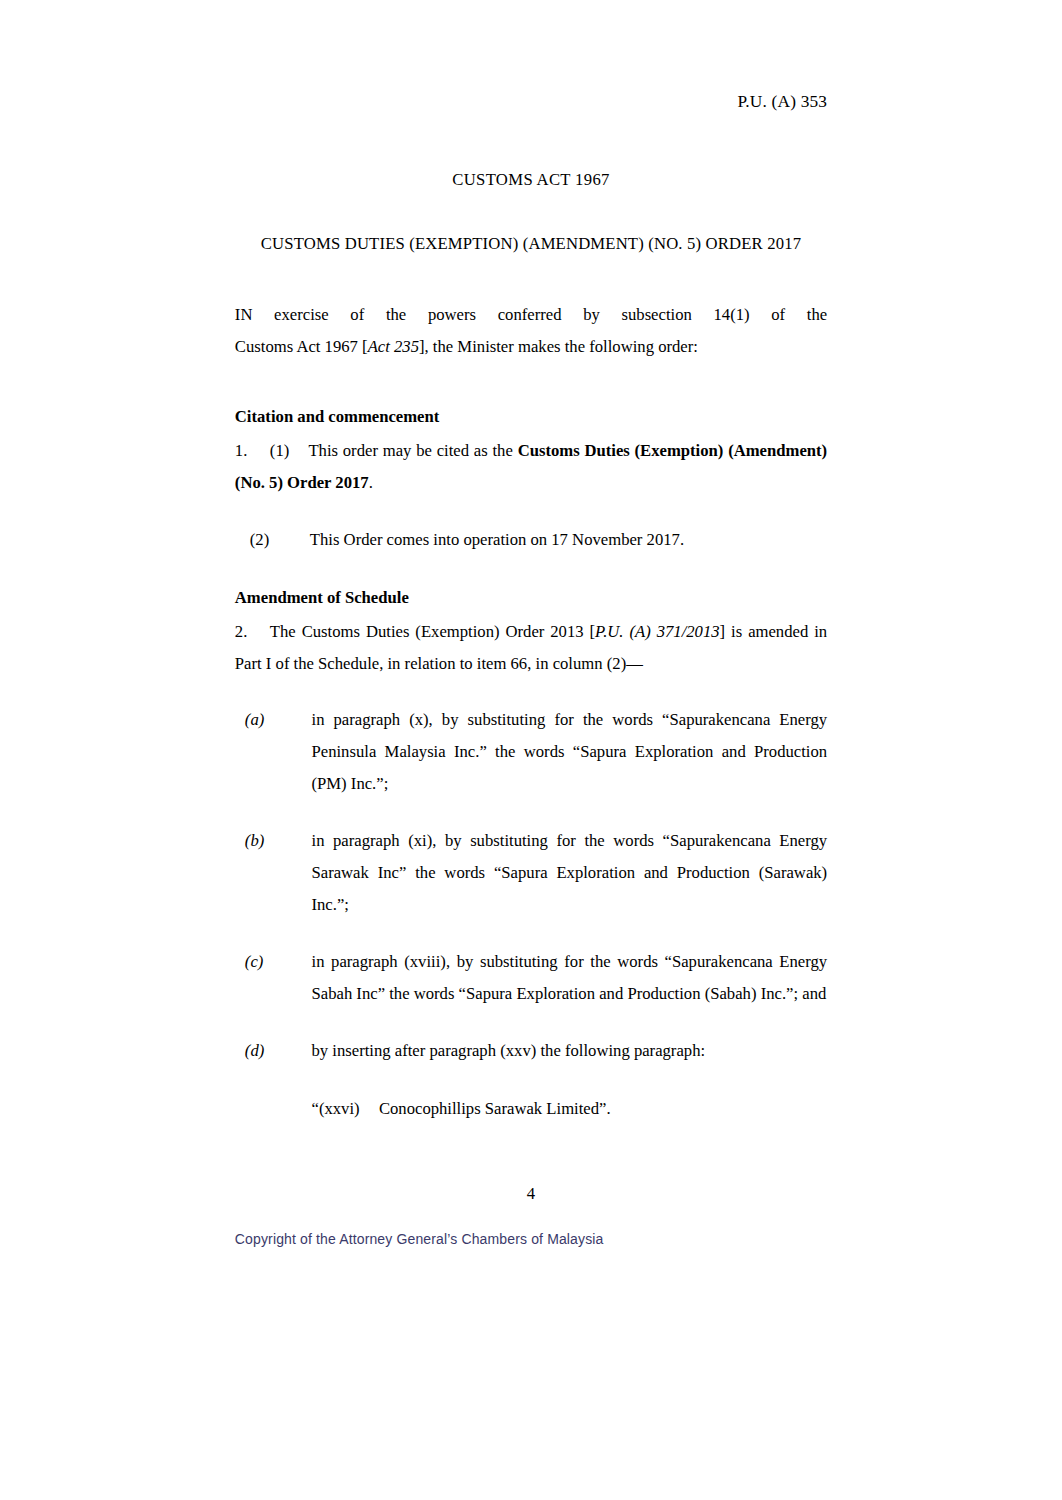P.U. (A) 353
CUSTOMS ACT 1967
CUSTOMS DUTIES (EXEMPTION) (AMENDMENT) (NO. 5) ORDER 2017
IN exercise of the powers conferred by subsection 14(1) of the Customs Act 1967 [Act 235], the Minister makes the following order:
Citation and commencement
1.(1) This order may be cited as the Customs Duties (Exemption) (Amendment) (No. 5) Order 2017.
(2) This Order comes into operation on 17 November 2017.
Amendment of Schedule
2. The Customs Duties (Exemption) Order 2013 [P.U. (A) 371/2013] is amended in Part I of the Schedule, in relation to item 66, in column (2)—
(a) in paragraph (x), by substituting for the words “Sapurakencana Energy Peninsula Malaysia Inc.” the words “Sapura Exploration and Production (PM) Inc.”;
(b) in paragraph (xi), by substituting for the words “Sapurakencana Energy Sarawak Inc” the words “Sapura Exploration and Production (Sarawak) Inc.”;
(c) in paragraph (xviii), by substituting for the words “Sapurakencana Energy Sabah Inc” the words “Sapura Exploration and Production (Sabah) Inc.”; and
(d) by inserting after paragraph (xxv) the following paragraph:
“(xxvi) Conocophillips Sarawak Limited”.
4
Copyright of the Attorney General’s Chambers of Malaysia